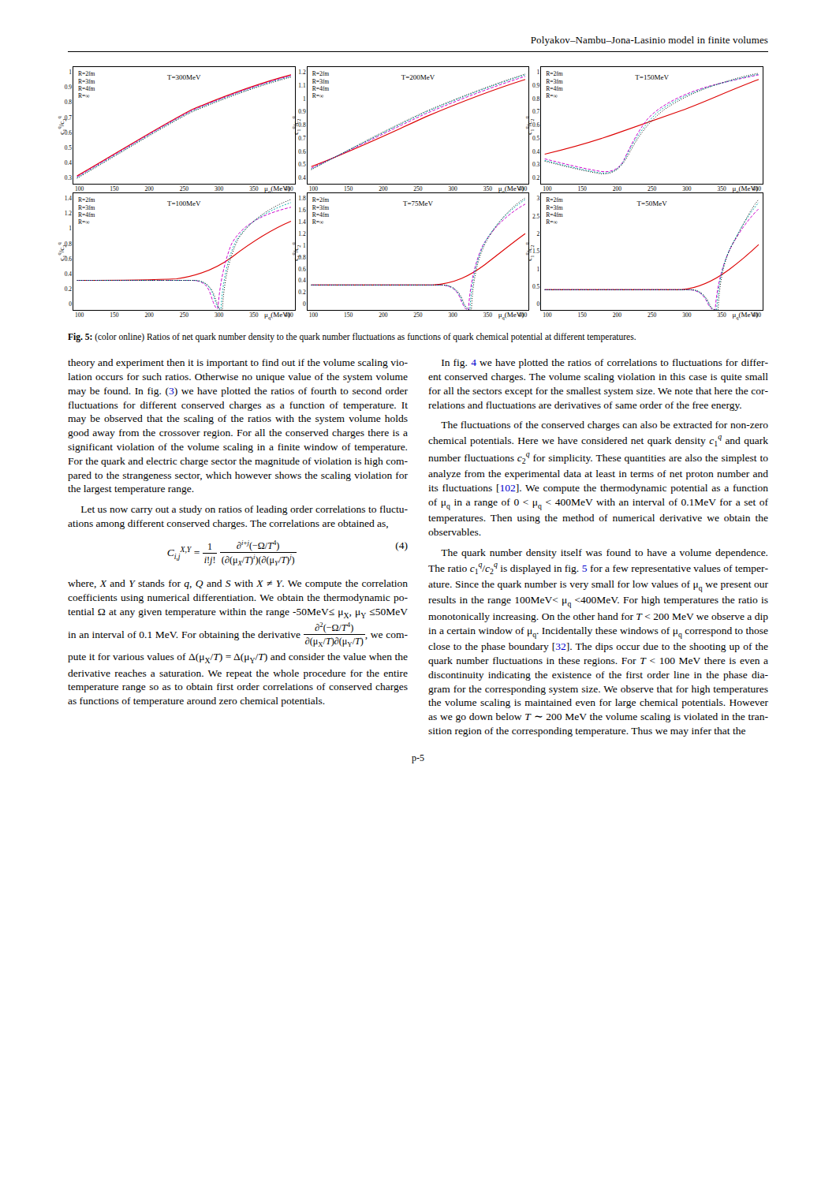Polyakov–Nambu–Jona-Lasinio model in finite volumes
R=2fm
R=3fm
R=4fm
R=∞
T=300MeV
c1q/c2q
10.90.80.70.60.50.40.3
100150200250300350400
μq(MeV)
R=2fm
R=3fm
R=4fm
R=∞
T=200MeV
c1q/c2q
1.21.110.90.80.70.60.50.4
100150200250300350400
μq(MeV)
R=2fm
R=3fm
R=4fm
R=∞
T=150MeV
c1q/c2q
10.90.80.70.60.50.40.30.2
100150200250300350400
μq(MeV)
R=2fm
R=3fm
R=4fm
R=∞
T=100MeV
c1q/c2q
1.41.210.80.60.40.20
100150200250300350400
μq(MeV)
R=2fm
R=3fm
R=4fm
R=∞
T=75MeV
c1q/c2q
1.81.61.41.210.80.60.40.20
100150200250300350400
μq(MeV)
R=2fm
R=3fm
R=4fm
R=∞
T=50MeV
c1q/c2q
32.521.510.50
100150200250300350400
μq(MeV)
Fig. 5: (color online) Ratios of net quark number density to the quark number fluctuations as functions of quark chemical potential at different temperatures.
theory and experiment then it is important to find out if the volume scaling violation occurs for such ratios. Otherwise no unique value of the system volume may be found. In fig. (3) we have plotted the ratios of fourth to second order fluctuations for different conserved charges as a function of temperature. It may be observed that the scaling of the ratios with the system volume holds good away from the crossover region. For all the conserved charges there is a significant violation of the volume scaling in a finite window of temperature. For the quark and electric charge sector the magnitude of violation is high compared to the strangeness sector, which however shows the scaling violation for the largest temperature range.
Let us now carry out a study on ratios of leading order correlations to fluctuations among different conserved charges. The correlations are obtained as,
Ci,jX,Y = 1 i!j! ∂i+j(−Ω/T4)(∂(μX/T)i)(∂(μY/T)j) (4)
where, X and Y stands for q, Q and S with X ≠ Y. We compute the correlation coefficients using numerical differentiation. We obtain the thermodynamic potential Ω at any given temperature within the range -50MeV≤ μX, μY ≤50MeV in an interval of 0.1 MeV. For obtaining the derivative ∂2(−Ω/T4)∂(μX/T)∂(μY/T), we compute it for various values of Δ(μX/T) = Δ(μY/T) and consider the value when the derivative reaches a saturation. We repeat the whole procedure for the entire temperature range so as to obtain first order correlations of conserved charges as functions of temperature around zero chemical potentials.
In fig. 4 we have plotted the ratios of correlations to fluctuations for different conserved charges. The volume scaling violation in this case is quite small for all the sectors except for the smallest system size. We note that here the correlations and fluctuations are derivatives of same order of the free energy.
The fluctuations of the conserved charges can also be extracted for non-zero chemical potentials. Here we have considered net quark density c1q and quark number fluctuations c2q for simplicity. These quantities are also the simplest to analyze from the experimental data at least in terms of net proton number and its fluctuations [102]. We compute the thermodynamic potential as a function of μq in a range of 0 < μq < 400MeV with an interval of 0.1MeV for a set of temperatures. Then using the method of numerical derivative we obtain the observables.
The quark number density itself was found to have a volume dependence. The ratio c1q/c2q is displayed in fig. 5 for a few representative values of temperature. Since the quark number is very small for low values of μq we present our results in the range 100MeV< μq <400MeV. For high temperatures the ratio is monotonically increasing. On the other hand for T < 200 MeV we observe a dip in a certain window of μq. Incidentally these windows of μq correspond to those close to the phase boundary [32]. The dips occur due to the shooting up of the quark number fluctuations in these regions. For T < 100 MeV there is even a discontinuity indicating the existence of the first order line in the phase diagram for the corresponding system size. We observe that for high temperatures the volume scaling is maintained even for large chemical potentials. However as we go down below T ∼ 200 MeV the volume scaling is violated in the transition region of the corresponding temperature. Thus we may infer that the
p-5